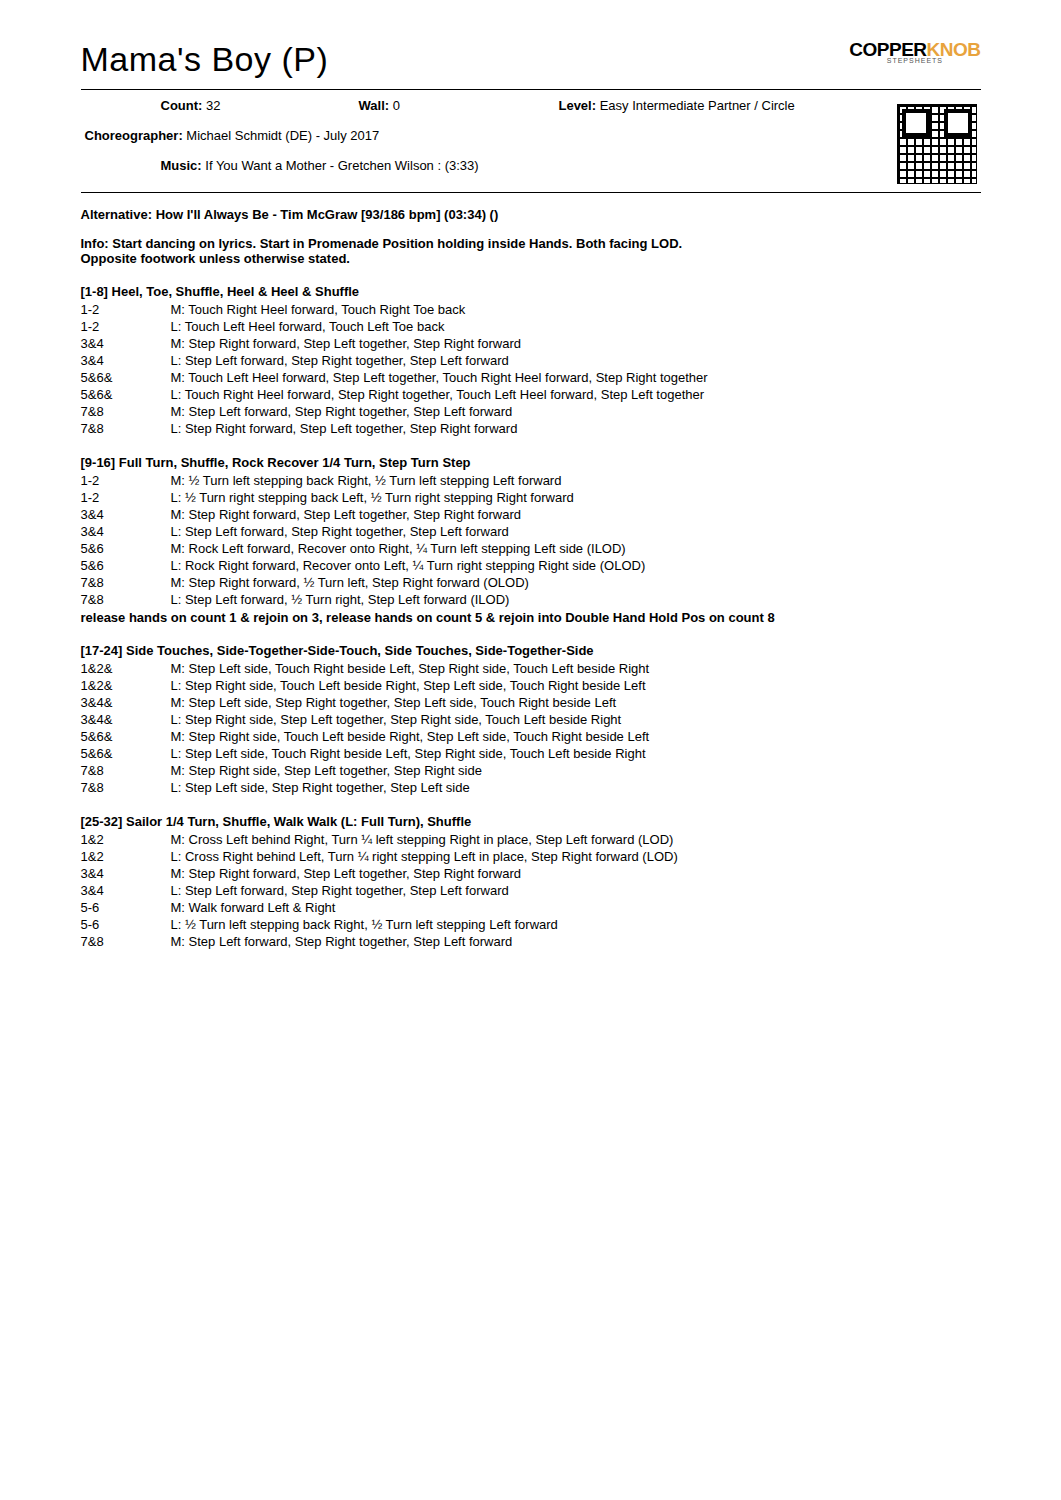Mama's Boy (P)
COPPER KNOB STEPSHEETS
| Count: 32 | Wall: 0 | Level: Easy Intermediate Partner / Circle | |
| Choreographer: Michael Schmidt (DE) - July 2017 |
| Music: If You Want a Mother - Gretchen Wilson : (3:33) |
Alternative: How I'll Always Be - Tim McGraw [93/186 bpm] (03:34) ()
Info: Start dancing on lyrics. Start in Promenade Position holding inside Hands. Both facing LOD.
Opposite footwork unless otherwise stated.
[1-8] Heel, Toe, Shuffle, Heel & Heel & Shuffle
| 1-2 | M: Touch Right Heel forward, Touch Right Toe back |
| 1-2 | L: Touch Left Heel forward, Touch Left Toe back |
| 3&4 | M: Step Right forward, Step Left together, Step Right forward |
| 3&4 | L: Step Left forward, Step Right together, Step Left forward |
| 5&6& | M: Touch Left Heel forward, Step Left together, Touch Right Heel forward, Step Right together |
| 5&6& | L: Touch Right Heel forward, Step Right together, Touch Left Heel forward, Step Left together |
| 7&8 | M: Step Left forward, Step Right together, Step Left forward |
| 7&8 | L: Step Right forward, Step Left together, Step Right forward |
[9-16] Full Turn, Shuffle, Rock Recover 1/4 Turn, Step Turn Step
| 1-2 | M: ½ Turn left stepping back Right, ½ Turn left stepping Left forward |
| 1-2 | L: ½ Turn right stepping back Left, ½ Turn right stepping Right forward |
| 3&4 | M: Step Right forward, Step Left together, Step Right forward |
| 3&4 | L: Step Left forward, Step Right together, Step Left forward |
| 5&6 | M: Rock Left forward, Recover onto Right, ¼ Turn left stepping Left side (ILOD) |
| 5&6 | L: Rock Right forward, Recover onto Left, ¼ Turn right stepping Right side (OLOD) |
| 7&8 | M: Step Right forward, ½ Turn left, Step Right forward (OLOD) |
| 7&8 | L: Step Left forward, ½ Turn right, Step Left forward (ILOD) |
release hands on count 1 & rejoin on 3, release hands on count 5 & rejoin into Double Hand Hold Pos on count 8
[17-24] Side Touches, Side-Together-Side-Touch, Side Touches, Side-Together-Side
| 1&2& | M: Step Left side, Touch Right beside Left, Step Right side, Touch Left beside Right |
| 1&2& | L: Step Right side, Touch Left beside Right, Step Left side, Touch Right beside Left |
| 3&4& | M: Step Left side, Step Right together, Step Left side, Touch Right beside Left |
| 3&4& | L: Step Right side, Step Left together, Step Right side, Touch Left beside Right |
| 5&6& | M: Step Right side, Touch Left beside Right, Step Left side, Touch Right beside Left |
| 5&6& | L: Step Left side, Touch Right beside Left, Step Right side, Touch Left beside Right |
| 7&8 | M: Step Right side, Step Left together, Step Right side |
| 7&8 | L: Step Left side, Step Right together, Step Left side |
[25-32] Sailor 1/4 Turn, Shuffle, Walk Walk (L: Full Turn), Shuffle
| 1&2 | M: Cross Left behind Right, Turn ¼ left stepping Right in place, Step Left forward (LOD) |
| 1&2 | L: Cross Right behind Left, Turn ¼ right stepping Left in place, Step Right forward (LOD) |
| 3&4 | M: Step Right forward, Step Left together, Step Right forward |
| 3&4 | L: Step Left forward, Step Right together, Step Left forward |
| 5-6 | M: Walk forward Left & Right |
| 5-6 | L: ½ Turn left stepping back Right, ½ Turn left stepping Left forward |
| 7&8 | M: Step Left forward, Step Right together, Step Left forward |